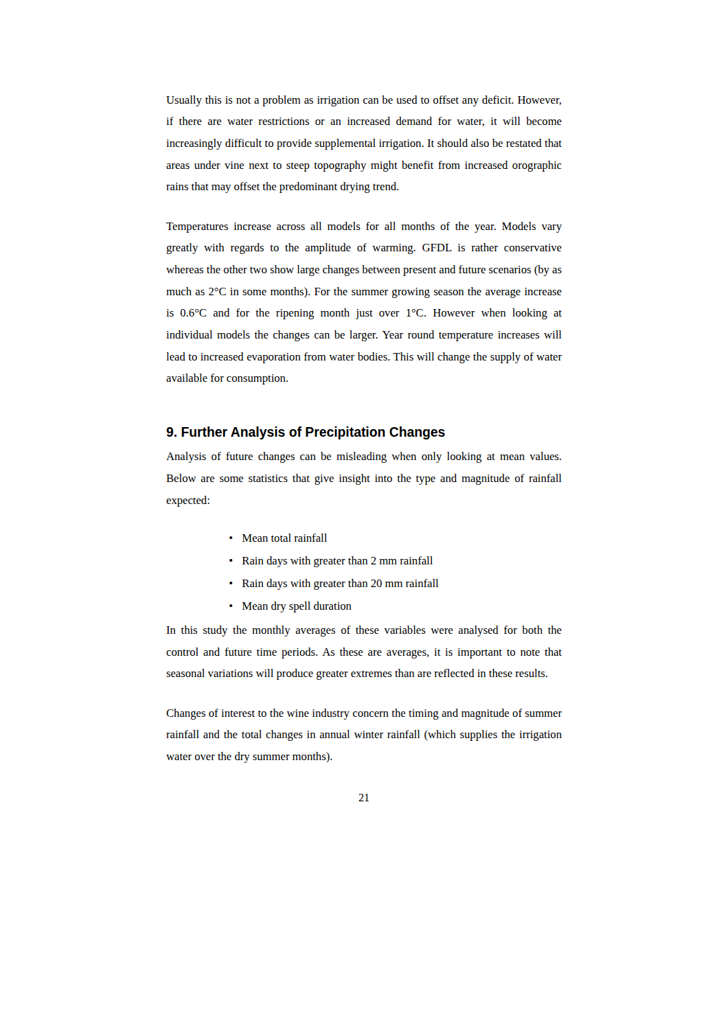Usually this is not a problem as irrigation can be used to offset any deficit. However, if there are water restrictions or an increased demand for water, it will become increasingly difficult to provide supplemental irrigation. It should also be restated that areas under vine next to steep topography might benefit from increased orographic rains that may offset the predominant drying trend.
Temperatures increase across all models for all months of the year. Models vary greatly with regards to the amplitude of warming. GFDL is rather conservative whereas the other two show large changes between present and future scenarios (by as much as 2°C in some months). For the summer growing season the average increase is 0.6°C and for the ripening month just over 1°C. However when looking at individual models the changes can be larger. Year round temperature increases will lead to increased evaporation from water bodies. This will change the supply of water available for consumption.
9. Further Analysis of Precipitation Changes
Analysis of future changes can be misleading when only looking at mean values. Below are some statistics that give insight into the type and magnitude of rainfall expected:
Mean total rainfall
Rain days with greater than 2 mm rainfall
Rain days with greater than 20 mm rainfall
Mean dry spell duration
In this study the monthly averages of these variables were analysed for both the control and future time periods. As these are averages, it is important to note that seasonal variations will produce greater extremes than are reflected in these results.
Changes of interest to the wine industry concern the timing and magnitude of summer rainfall and the total changes in annual winter rainfall (which supplies the irrigation water over the dry summer months).
21